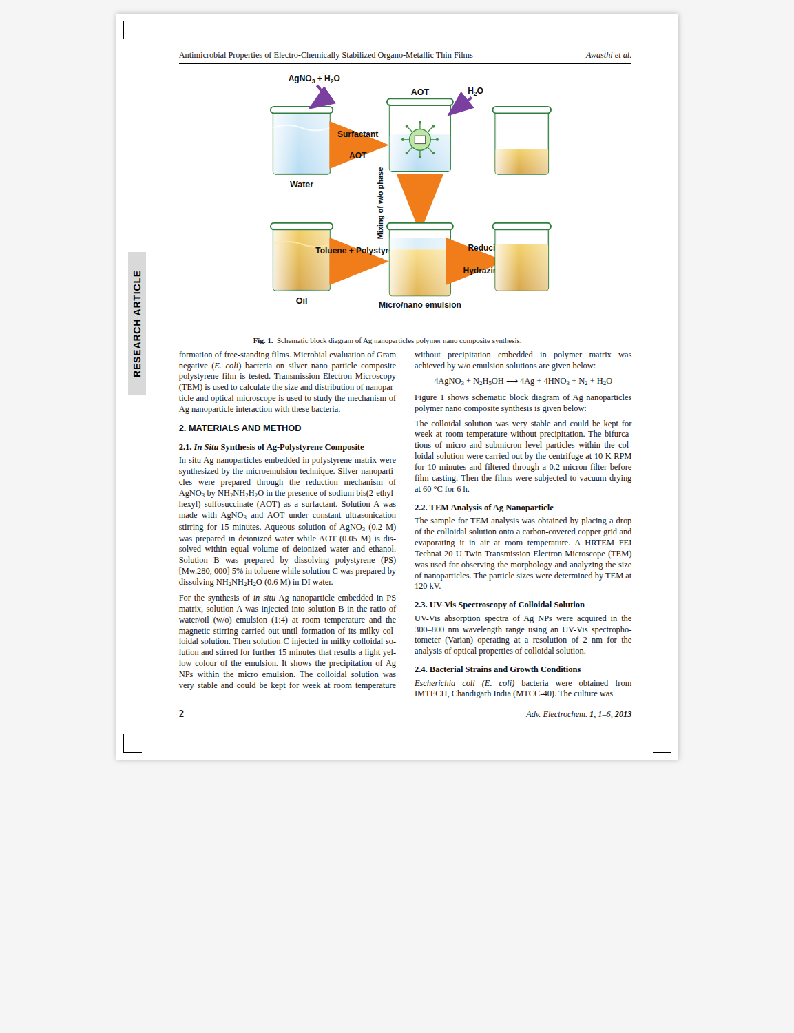RESEARCH ARTICLE
Antimicrobial Properties of Electro-Chemically Stabilized Organo-Metallic Thin Films
Awasthi et al.
Water AgNO3 + H2O Surfactant AOT AOT H2O Mixing of w/o phase Oil Toluene + Polystyrene Micro/nano emulsion Reducing Agent Hydrazine Hydrate
Fig. 1. Schematic block diagram of Ag nanoparticles polymer nano composite synthesis.
formation of free-standing films. Microbial evaluation of Gram negative (E. coli) bacteria on silver nano particle composite polystyrene film is tested. Transmission Electron Microscopy (TEM) is used to calculate the size and distribution of nanoparticle and optical microscope is used to study the mechanism of Ag nanoparticle interaction with these bacteria.
2. MATERIALS AND METHOD
2.1. In Situ Synthesis of Ag-Polystyrene Composite
In situ Ag nanoparticles embedded in polystyrene matrix were synthesized by the microemulsion technique. Silver nanoparticles were prepared through the reduction mechanism of AgNO3 by NH2NH2H2O in the presence of sodium bis(2-ethylhexyl) sulfosuccinate (AOT) as a surfactant. Solution A was made with AgNO3 and AOT under constant ultrasonication stirring for 15 minutes. Aqueous solution of AgNO3 (0.2 M) was prepared in deionized water while AOT (0.05 M) is dissolved within equal volume of deionized water and ethanol. Solution B was prepared by dissolving polystyrene (PS) [Mw.280, 000] 5% in toluene while solution C was prepared by dissolving NH2NH2H2O (0.6 M) in DI water.
For the synthesis of in situ Ag nanoparticle embedded in PS matrix, solution A was injected into solution B in the ratio of water/oil (w/o) emulsion (1:4) at room temperature and the magnetic stirring carried out until formation of its milky colloidal solution. Then solution C injected in milky colloidal solution and stirred for further 15 minutes that results a light yellow colour of the emulsion. It shows the precipitation of Ag NPs within the micro emulsion. The colloidal solution was very stable and could be kept for week at room temperature without precipitation embedded in polymer matrix was achieved by w/o emulsion solutions are given below:
4AgNO3 + N2H5OH ⟶ 4Ag + 4HNO3 + N2 + H2O
Figure 1 shows schematic block diagram of Ag nanoparticles polymer nano composite synthesis is given below:
The colloidal solution was very stable and could be kept for week at room temperature without precipitation. The bifurcations of micro and submicron level particles within the colloidal solution were carried out by the centrifuge at 10 K RPM for 10 minutes and filtered through a 0.2 micron filter before film casting. Then the films were subjected to vacuum drying at 60 °C for 6 h.
2.2. TEM Analysis of Ag Nanoparticle
The sample for TEM analysis was obtained by placing a drop of the colloidal solution onto a carbon-covered copper grid and evaporating it in air at room temperature. A HRTEM FEI Technai 20 U Twin Transmission Electron Microscope (TEM) was used for observing the morphology and analyzing the size of nanoparticles. The particle sizes were determined by TEM at 120 kV.
2.3. UV-Vis Spectroscopy of Colloidal Solution
UV-Vis absorption spectra of Ag NPs were acquired in the 300–800 nm wavelength range using an UV-Vis spectrophotometer (Varian) operating at a resolution of 2 nm for the analysis of optical properties of colloidal solution.
2.4. Bacterial Strains and Growth Conditions
Escherichia coli (E. coli) bacteria were obtained from IMTECH, Chandigarh India (MTCC-40). The culture was
2
Adv. Electrochem. 1, 1–6, 2013